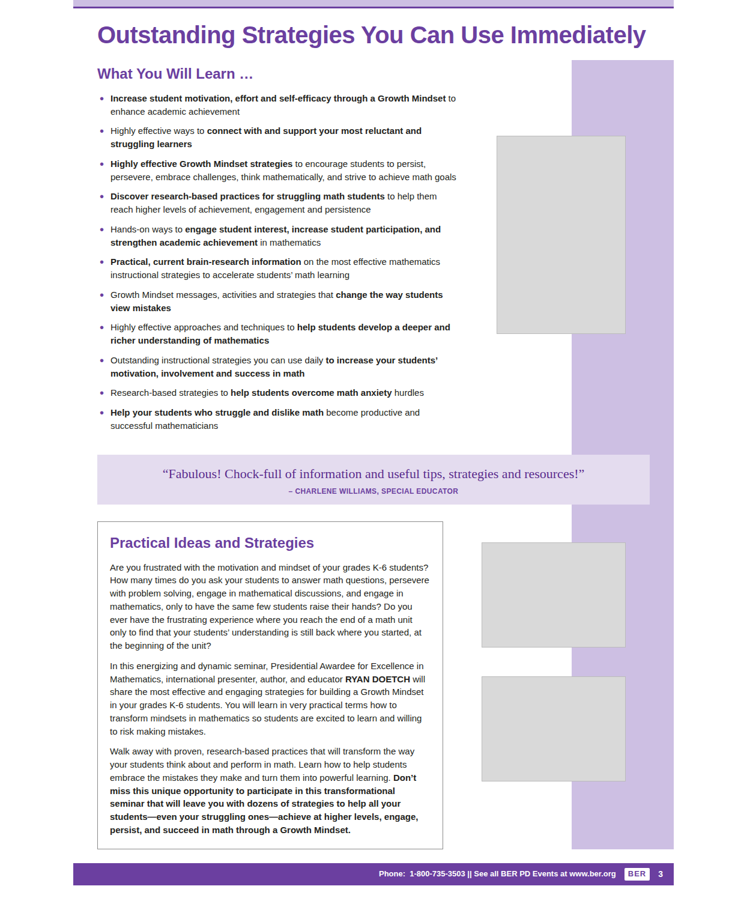Outstanding Strategies You Can Use Immediately
What You Will Learn …
Increase student motivation, effort and self-efficacy through a Growth Mindset to enhance academic achievement
Highly effective ways to connect with and support your most reluctant and struggling learners
Highly effective Growth Mindset strategies to encourage students to persist, persevere, embrace challenges, think mathematically, and strive to achieve math goals
Discover research-based practices for struggling math students to help them reach higher levels of achievement, engagement and persistence
Hands-on ways to engage student interest, increase student participation, and strengthen academic achievement in mathematics
Practical, current brain-research information on the most effective mathematics instructional strategies to accelerate students’ math learning
Growth Mindset messages, activities and strategies that change the way students view mistakes
Highly effective approaches and techniques to help students develop a deeper and richer understanding of mathematics
Outstanding instructional strategies you can use daily to increase your students’ motivation, involvement and success in math
Research-based strategies to help students overcome math anxiety hurdles
Help your students who struggle and dislike math become productive and successful mathematicians
“Fabulous! Chock-full of information and useful tips, strategies and resources!”
– CHARLENE WILLIAMS, SPECIAL EDUCATOR
Practical Ideas and Strategies
Are you frustrated with the motivation and mindset of your grades K-6 students? How many times do you ask your students to answer math questions, persevere with problem solving, engage in mathematical discussions, and engage in mathematics, only to have the same few students raise their hands? Do you ever have the frustrating experience where you reach the end of a math unit only to find that your students’ understanding is still back where you started, at the beginning of the unit?
In this energizing and dynamic seminar, Presidential Awardee for Excellence in Mathematics, international presenter, author, and educator RYAN DOETCH will share the most effective and engaging strategies for building a Growth Mindset in your grades K-6 students. You will learn in very practical terms how to transform mindsets in mathematics so students are excited to learn and willing to risk making mistakes.
Walk away with proven, research-based practices that will transform the way your students think about and perform in math. Learn how to help students embrace the mistakes they make and turn them into powerful learning. Don’t miss this unique opportunity to participate in this transformational seminar that will leave you with dozens of strategies to help all your students—even your struggling ones—achieve at higher levels, engage, persist, and succeed in math through a Growth Mindset.
Phone: 1-800-735-3503 || See all BER PD Events at www.ber.org BER 3